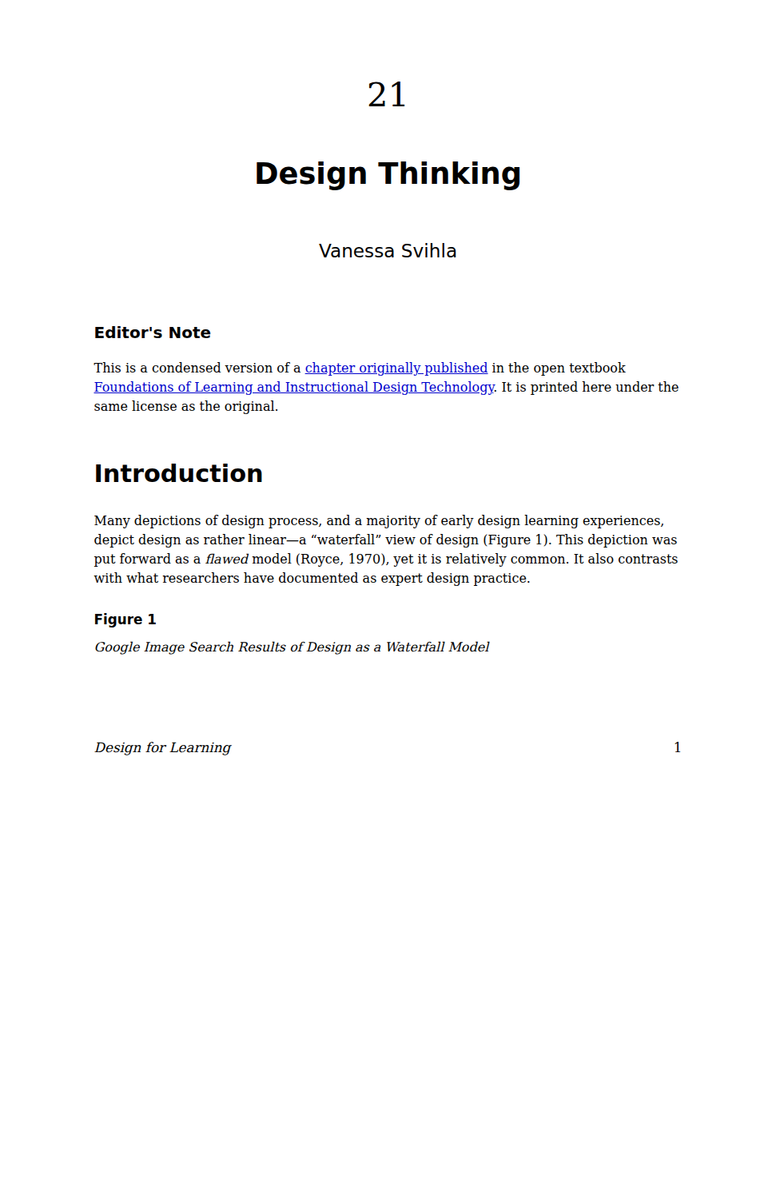21
Design Thinking
Vanessa Svihla
Editor's Note
This is a condensed version of a chapter originally published in the open textbook Foundations of Learning and Instructional Design Technology. It is printed here under the same license as the original.
Introduction
Many depictions of design process, and a majority of early design learning experiences, depict design as rather linear—a “waterfall” view of design (Figure 1). This depiction was put forward as a flawed model (Royce, 1970), yet it is relatively common. It also contrasts with what researchers have documented as expert design practice.
Figure 1
Google Image Search Results of Design as a Waterfall Model
Design for Learning 1